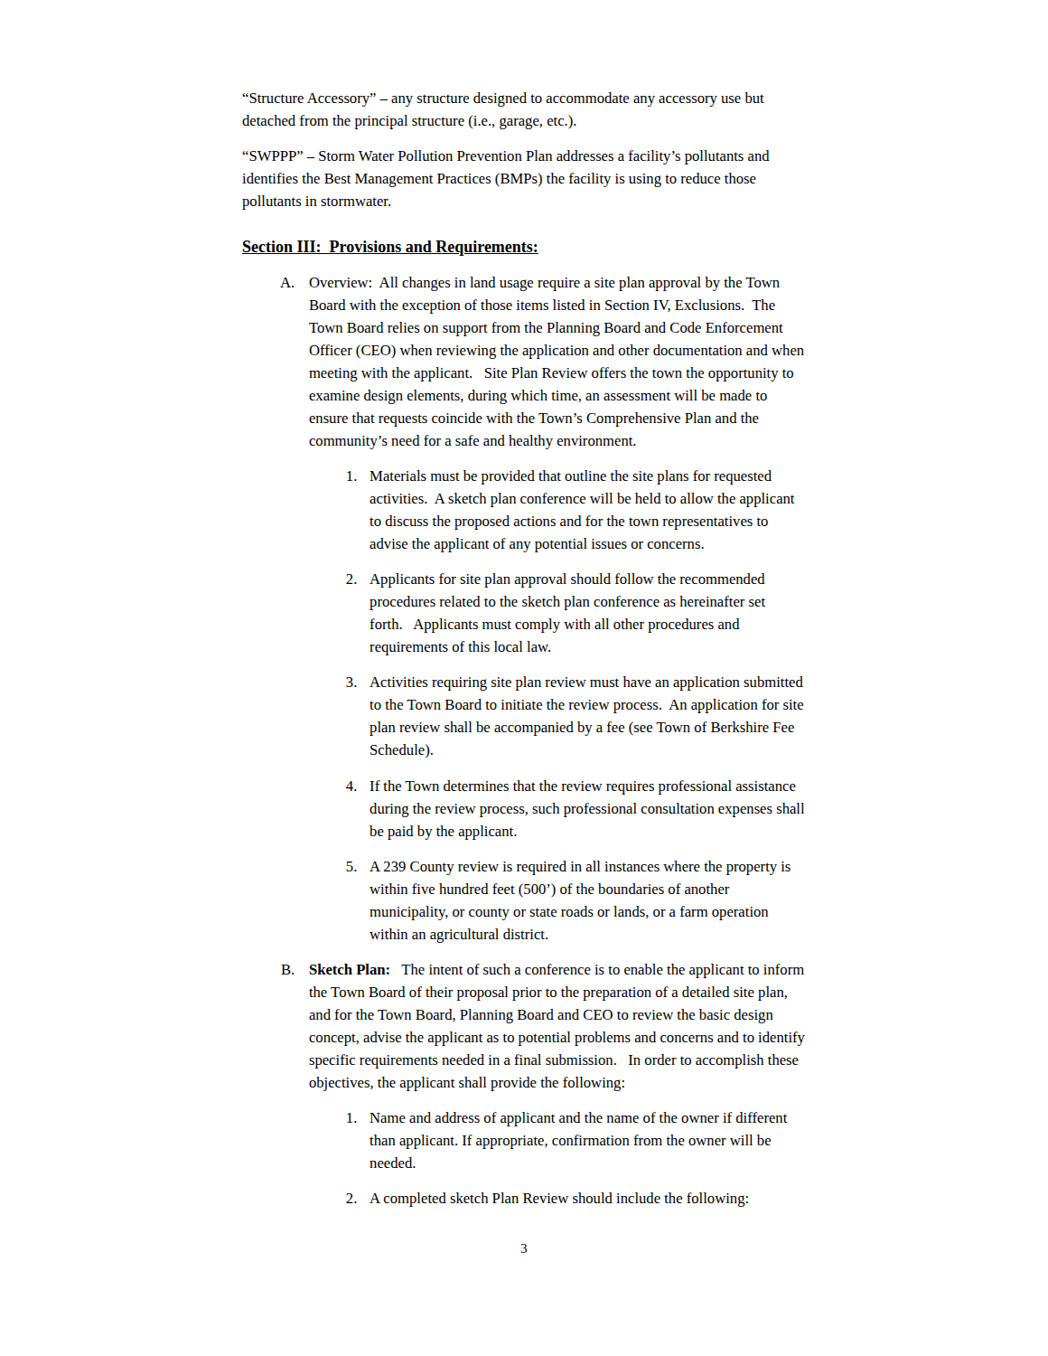“Structure Accessory” – any structure designed to accommodate any accessory use but detached from the principal structure (i.e., garage, etc.).
“SWPPP” – Storm Water Pollution Prevention Plan addresses a facility’s pollutants and identifies the Best Management Practices (BMPs) the facility is using to reduce those pollutants in stormwater.
Section III: Provisions and Requirements:
Overview: All changes in land usage require a site plan approval by the Town Board with the exception of those items listed in Section IV, Exclusions. The Town Board relies on support from the Planning Board and Code Enforcement Officer (CEO) when reviewing the application and other documentation and when meeting with the applicant. Site Plan Review offers the town the opportunity to examine design elements, during which time, an assessment will be made to ensure that requests coincide with the Town’s Comprehensive Plan and the community’s need for a safe and healthy environment.
Materials must be provided that outline the site plans for requested activities. A sketch plan conference will be held to allow the applicant to discuss the proposed actions and for the town representatives to advise the applicant of any potential issues or concerns.
Applicants for site plan approval should follow the recommended procedures related to the sketch plan conference as hereinafter set forth. Applicants must comply with all other procedures and requirements of this local law.
Activities requiring site plan review must have an application submitted to the Town Board to initiate the review process. An application for site plan review shall be accompanied by a fee (see Town of Berkshire Fee Schedule).
If the Town determines that the review requires professional assistance during the review process, such professional consultation expenses shall be paid by the applicant.
A 239 County review is required in all instances where the property is within five hundred feet (500’) of the boundaries of another municipality, or county or state roads or lands, or a farm operation within an agricultural district.
Sketch Plan: The intent of such a conference is to enable the applicant to inform the Town Board of their proposal prior to the preparation of a detailed site plan, and for the Town Board, Planning Board and CEO to review the basic design concept, advise the applicant as to potential problems and concerns and to identify specific requirements needed in a final submission. In order to accomplish these objectives, the applicant shall provide the following:
Name and address of applicant and the name of the owner if different than applicant. If appropriate, confirmation from the owner will be needed.
A completed sketch Plan Review should include the following:
3